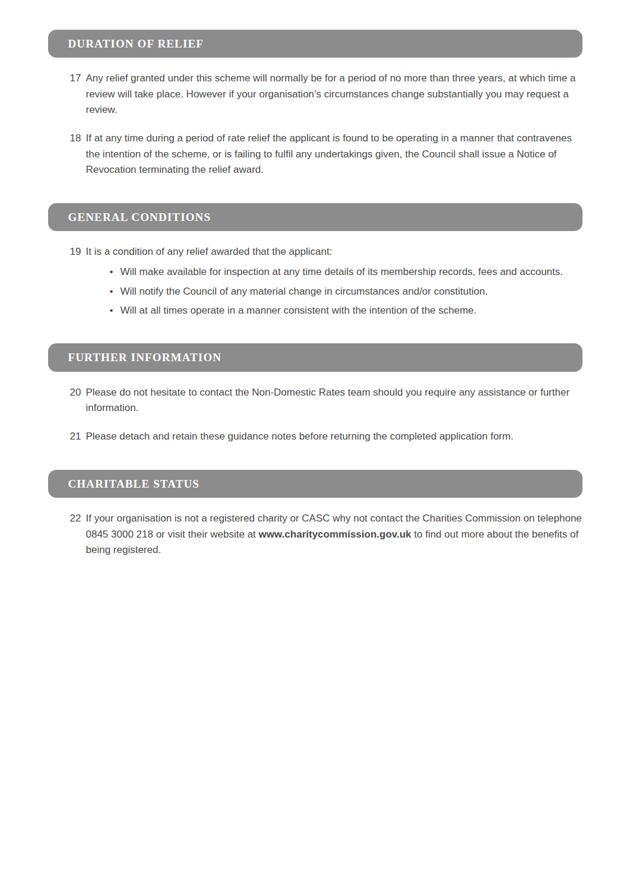Duration of Relief
17 Any relief granted under this scheme will normally be for a period of no more than three years, at which time a review will take place. However if your organisation’s circumstances change substantially you may request a review.
18 If at any time during a period of rate relief the applicant is found to be operating in a manner that contravenes the intention of the scheme, or is failing to fulfil any undertakings given, the Council shall issue a Notice of Revocation terminating the relief award.
General Conditions
19 It is a condition of any relief awarded that the applicant:
Will make available for inspection at any time details of its membership records, fees and accounts.
Will notify the Council of any material change in circumstances and/or constitution.
Will at all times operate in a manner consistent with the intention of the scheme.
Further Information
20 Please do not hesitate to contact the Non-Domestic Rates team should you require any assistance or further information.
21 Please detach and retain these guidance notes before returning the completed application form.
Charitable Status
22 If your organisation is not a registered charity or CASC why not contact the Charities Commission on telephone 0845 3000 218 or visit their website at www.charitycommission.gov.uk to find out more about the benefits of being registered.